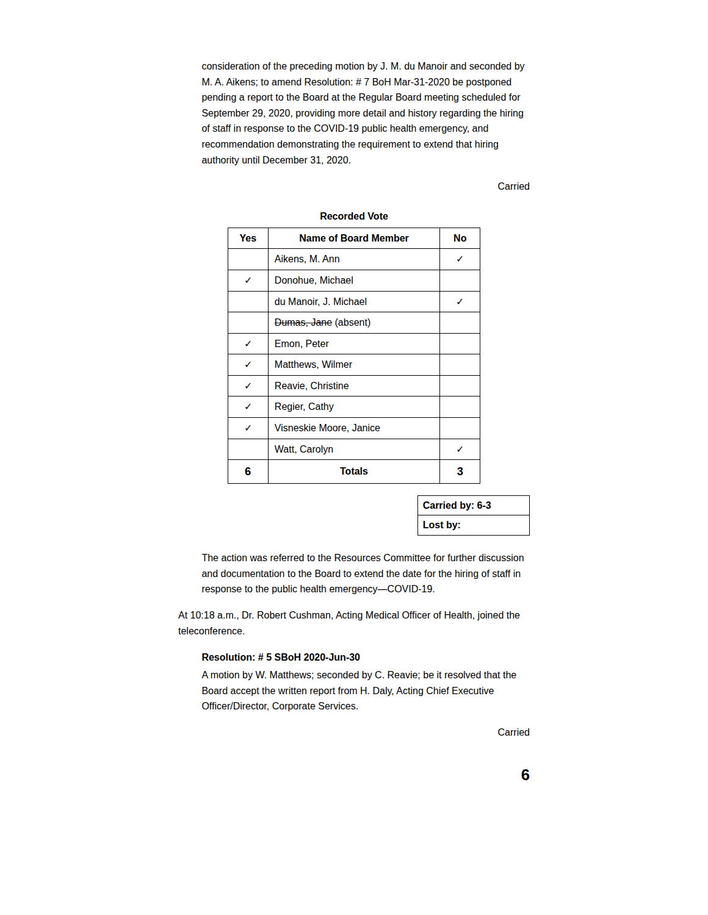consideration of the preceding motion by J. M. du Manoir and seconded by M. A. Aikens; to amend Resolution: # 7 BoH Mar-31-2020 be postponed pending a report to the Board at the Regular Board meeting scheduled for September 29, 2020, providing more detail and history regarding the hiring of staff in response to the COVID-19 public health emergency, and recommendation demonstrating the requirement to extend that hiring authority until December 31, 2020.
Carried
Recorded Vote
| Yes | Name of Board Member | No |
| --- | --- | --- |
| | Aikens, M. Ann | ✓ |
| ✓ | Donohue, Michael | |
| | du Manoir, J. Michael | ✓ |
| | Dumas, Jane (absent) | |
| ✓ | Emon, Peter | |
| ✓ | Matthews, Wilmer | |
| ✓ | Reavie, Christine | |
| ✓ | Regier, Cathy | |
| ✓ | Visneskie Moore, Janice | |
| | Watt, Carolyn | ✓ |
| 6 | Totals | 3 |
| Carried by: 6-3 |
| Lost by: |
The action was referred to the Resources Committee for further discussion and documentation to the Board to extend the date for the hiring of staff in response to the public health emergency—COVID-19.
At 10:18 a.m., Dr. Robert Cushman, Acting Medical Officer of Health, joined the teleconference.
Resolution: # 5 SBoH 2020-Jun-30
A motion by W. Matthews; seconded by C. Reavie; be it resolved that the Board accept the written report from H. Daly, Acting Chief Executive Officer/Director, Corporate Services.
Carried
6